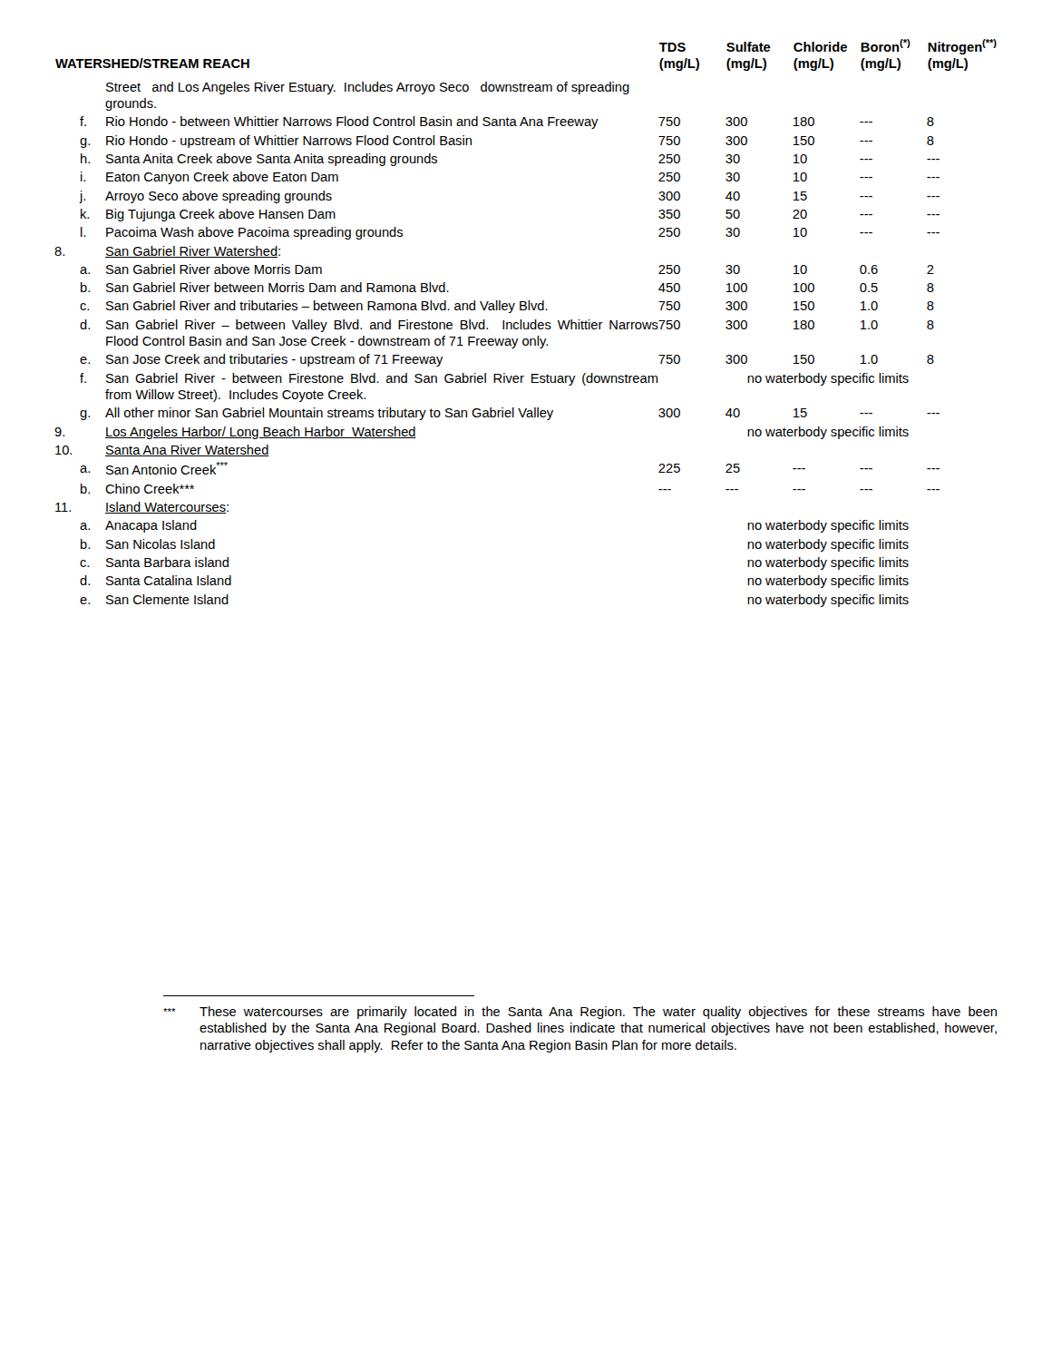| WATERSHED/STREAM REACH | TDS (mg/L) | Sulfate (mg/L) | Chloride (mg/L) | Boron (*) (mg/L) | Nitrogen (**) (mg/L) |
| --- | --- | --- | --- | --- | --- |
| | | Street and Los Angeles River Estuary. Includes Arroyo Seco downstream of spreading grounds. | | | | | |
| | f. | Rio Hondo - between Whittier Narrows Flood Control Basin and Santa Ana Freeway | 750 | 300 | 180 | --- | 8 |
| | g. | Rio Hondo - upstream of Whittier Narrows Flood Control Basin | 750 | 300 | 150 | --- | 8 |
| | h. | Santa Anita Creek above Santa Anita spreading grounds | 250 | 30 | 10 | --- | --- |
| | i. | Eaton Canyon Creek above Eaton Dam | 250 | 30 | 10 | --- | --- |
| | j. | Arroyo Seco above spreading grounds | 300 | 40 | 15 | --- | --- |
| | k. | Big Tujunga Creek above Hansen Dam | 350 | 50 | 20 | --- | --- |
| | l. | Pacoima Wash above Pacoima spreading grounds | 250 | 30 | 10 | --- | --- |
| 8. | | San Gabriel River Watershed : | | | | | |
| | a. | San Gabriel River above Morris Dam | 250 | 30 | 10 | 0.6 | 2 |
| | b. | San Gabriel River between Morris Dam and Ramona Blvd. | 450 | 100 | 100 | 0.5 | 8 |
| | c. | San Gabriel River and tributaries – between Ramona Blvd. and Valley Blvd. | 750 | 300 | 150 | 1.0 | 8 |
| | d. | San Gabriel River – between Valley Blvd. and Firestone Blvd. Includes Whittier Narrows Flood Control Basin and San Jose Creek - downstream of 71 Freeway only. | 750 | 300 | 180 | 1.0 | 8 |
| | e. | San Jose Creek and tributaries - upstream of 71 Freeway | 750 | 300 | 150 | 1.0 | 8 |
| | f. | San Gabriel River - between Firestone Blvd. and San Gabriel River Estuary (downstream from Willow Street). Includes Coyote Creek. | no waterbody specific limits |
| | g. | All other minor San Gabriel Mountain streams tributary to San Gabriel Valley | 300 | 40 | 15 | --- | --- |
| 9. | | Los Angeles Harbor/ Long Beach Harbor Watershed | no waterbody specific limits |
| 10. | | Santa Ana River Watershed | | | | | |
| | a. | San Antonio Creek *** | 225 | 25 | --- | --- | --- |
| | b. | Chino Creek*** | --- | --- | --- | --- | --- |
| 11. | | Island Watercourses : | | | | | |
| | a. | Anacapa Island | no waterbody specific limits |
| | b. | San Nicolas Island | no waterbody specific limits |
| | c. | Santa Barbara island | no waterbody specific limits |
| | d. | Santa Catalina Island | no waterbody specific limits |
| | e. | San Clemente Island | no waterbody specific limits |
***
These watercourses are primarily located in the Santa Ana Region. The water quality objectives for these streams have been established by the Santa Ana Regional Board. Dashed lines indicate that numerical objectives have not been established, however, narrative objectives shall apply. Refer to the Santa Ana Region Basin Plan for more details.